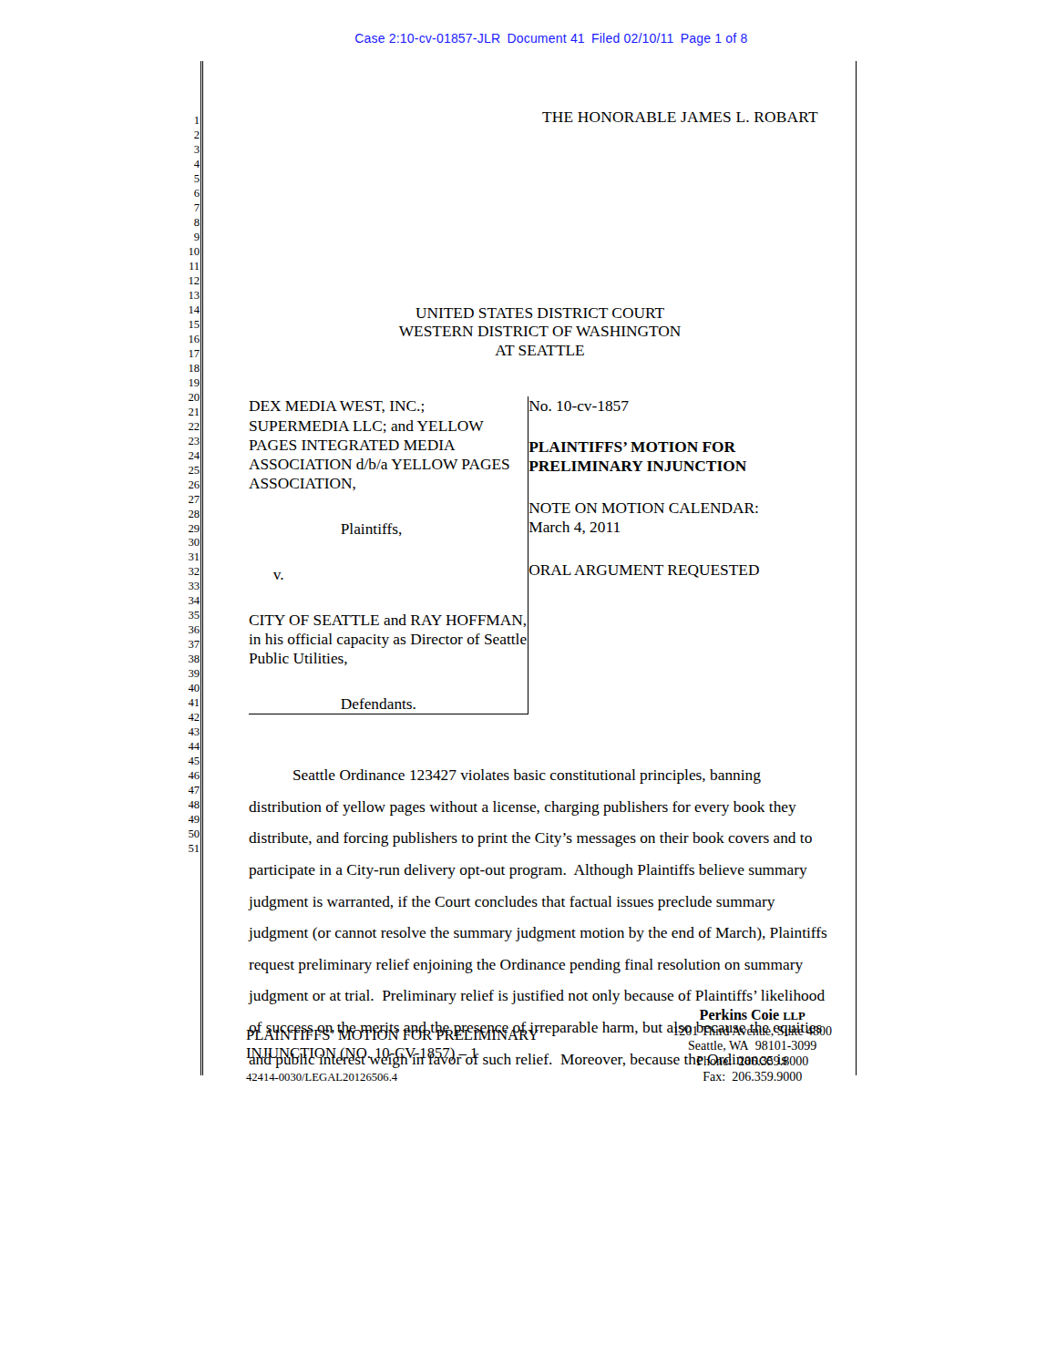Case 2:10-cv-01857-JLR Document 41 Filed 02/10/11 Page 1 of 8
1
2
3
4
5
6
7
8
9
10
11
12
13
14
15
16
17
18
19
20
21
22
23
24
25
26
27
28
29
30
31
32
33
34
35
36
37
38
39
40
41
42
43
44
45
46
47
48
49
50
51
THE HONORABLE JAMES L. ROBART
UNITED STATES DISTRICT COURT
WESTERN DISTRICT OF WASHINGTON
AT SEATTLE
| DEX MEDIA WEST, INC.; SUPERMEDIA LLC; and YELLOW PAGES INTEGRATED MEDIA ASSOCIATION d/b/a YELLOW PAGES ASSOCIATION, Plaintiffs, v. CITY OF SEATTLE and RAY HOFFMAN, in his official capacity as Director of Seattle Public Utilities, Defendants. | No. 10-cv-1857 PLAINTIFFS’ MOTION FOR PRELIMINARY INJUNCTION NOTE ON MOTION CALENDAR: March 4, 2011 ORAL ARGUMENT REQUESTED |
Seattle Ordinance 123427 violates basic constitutional principles, banning distribution of yellow pages without a license, charging publishers for every book they distribute, and forcing publishers to print the City’s messages on their book covers and to participate in a City-run delivery opt-out program. Although Plaintiffs believe summary judgment is warranted, if the Court concludes that factual issues preclude summary judgment (or cannot resolve the summary judgment motion by the end of March), Plaintiffs request preliminary relief enjoining the Ordinance pending final resolution on summary judgment or at trial. Preliminary relief is justified not only because of Plaintiffs’ likelihood of success on the merits and the presence of irreparable harm, but also because the equities and public interest weigh in favor of such relief. Moreover, because the Ordinance is
PLAINTIFFS’ MOTION FOR PRELIMINARY
INJUNCTION (NO. 10-CV-1857) – 1
42414-0030/LEGAL20126506.4
Perkins Coie LLP
1201 Third Avenue, Suite 4800
Seattle, WA 98101-3099
Phone: 206.359.8000
Fax: 206.359.9000